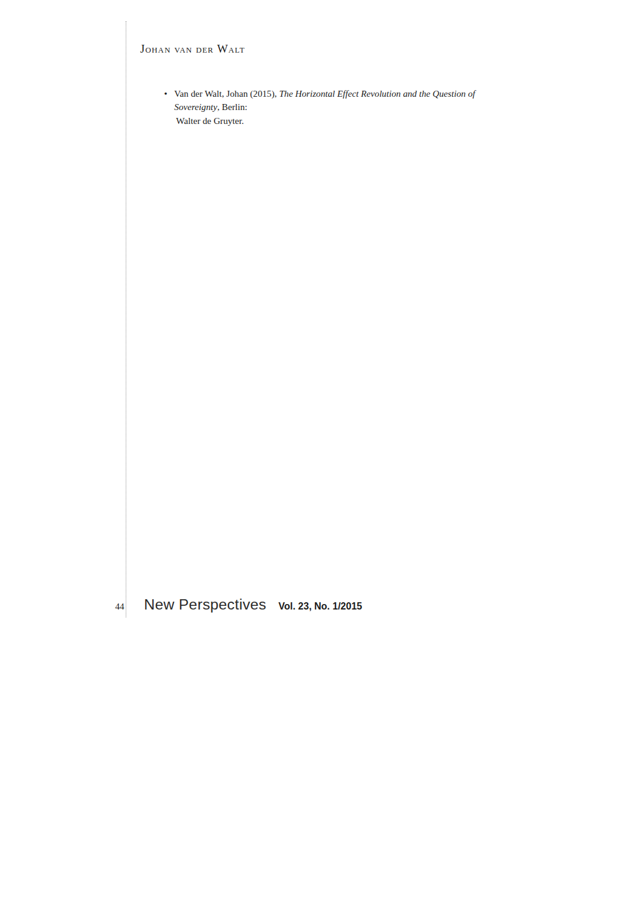Johan van der Walt
Van der Walt, Johan (2015), The Horizontal Effect Revolution and the Question of Sovereignty, Berlin: Walter de Gruyter.
44 New Perspectives Vol. 23, No. 1/2015